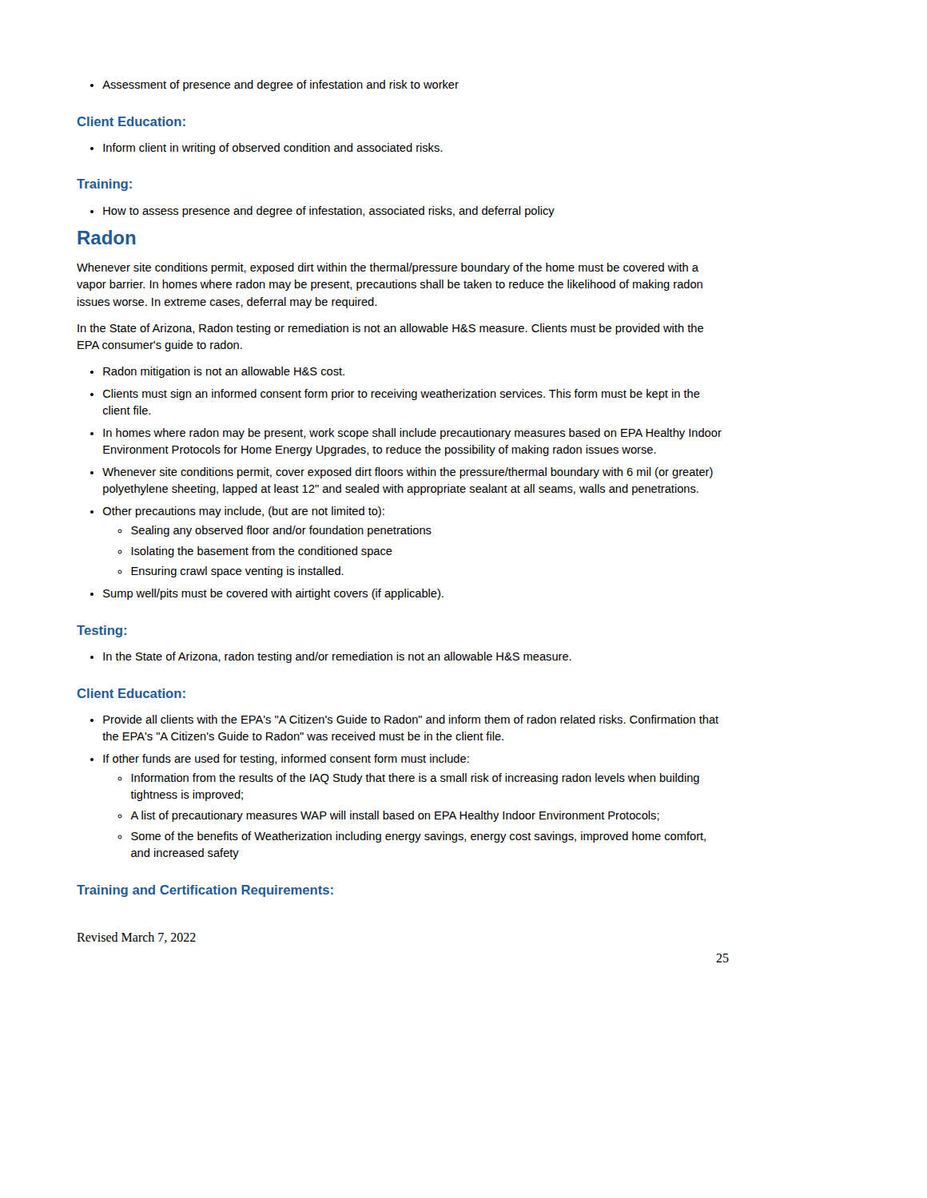Assessment of presence and degree of infestation and risk to worker
Client Education:
Inform client in writing of observed condition and associated risks.
Training:
How to assess presence and degree of infestation, associated risks, and deferral policy
Radon
Whenever site conditions permit, exposed dirt within the thermal/pressure boundary of the home must be covered with a vapor barrier. In homes where radon may be present, precautions shall be taken to reduce the likelihood of making radon issues worse. In extreme cases, deferral may be required.
In the State of Arizona, Radon testing or remediation is not an allowable H&S measure. Clients must be provided with the EPA consumer's guide to radon.
Radon mitigation is not an allowable H&S cost.
Clients must sign an informed consent form prior to receiving weatherization services. This form must be kept in the client file.
In homes where radon may be present, work scope shall include precautionary measures based on EPA Healthy Indoor Environment Protocols for Home Energy Upgrades, to reduce the possibility of making radon issues worse.
Whenever site conditions permit, cover exposed dirt floors within the pressure/thermal boundary with 6 mil (or greater) polyethylene sheeting, lapped at least 12" and sealed with appropriate sealant at all seams, walls and penetrations.
Other precautions may include, (but are not limited to):
Sealing any observed floor and/or foundation penetrations
Isolating the basement from the conditioned space
Ensuring crawl space venting is installed.
Sump well/pits must be covered with airtight covers (if applicable).
Testing:
In the State of Arizona, radon testing and/or remediation is not an allowable H&S measure.
Client Education:
Provide all clients with the EPA's "A Citizen's Guide to Radon" and inform them of radon related risks. Confirmation that the EPA's "A Citizen's Guide to Radon" was received must be in the client file.
If other funds are used for testing, informed consent form must include:
Information from the results of the IAQ Study that there is a small risk of increasing radon levels when building tightness is improved;
A list of precautionary measures WAP will install based on EPA Healthy Indoor Environment Protocols;
Some of the benefits of Weatherization including energy savings, energy cost savings, improved home comfort, and increased safety
Training and Certification Requirements:
Revised March 7, 2022
25